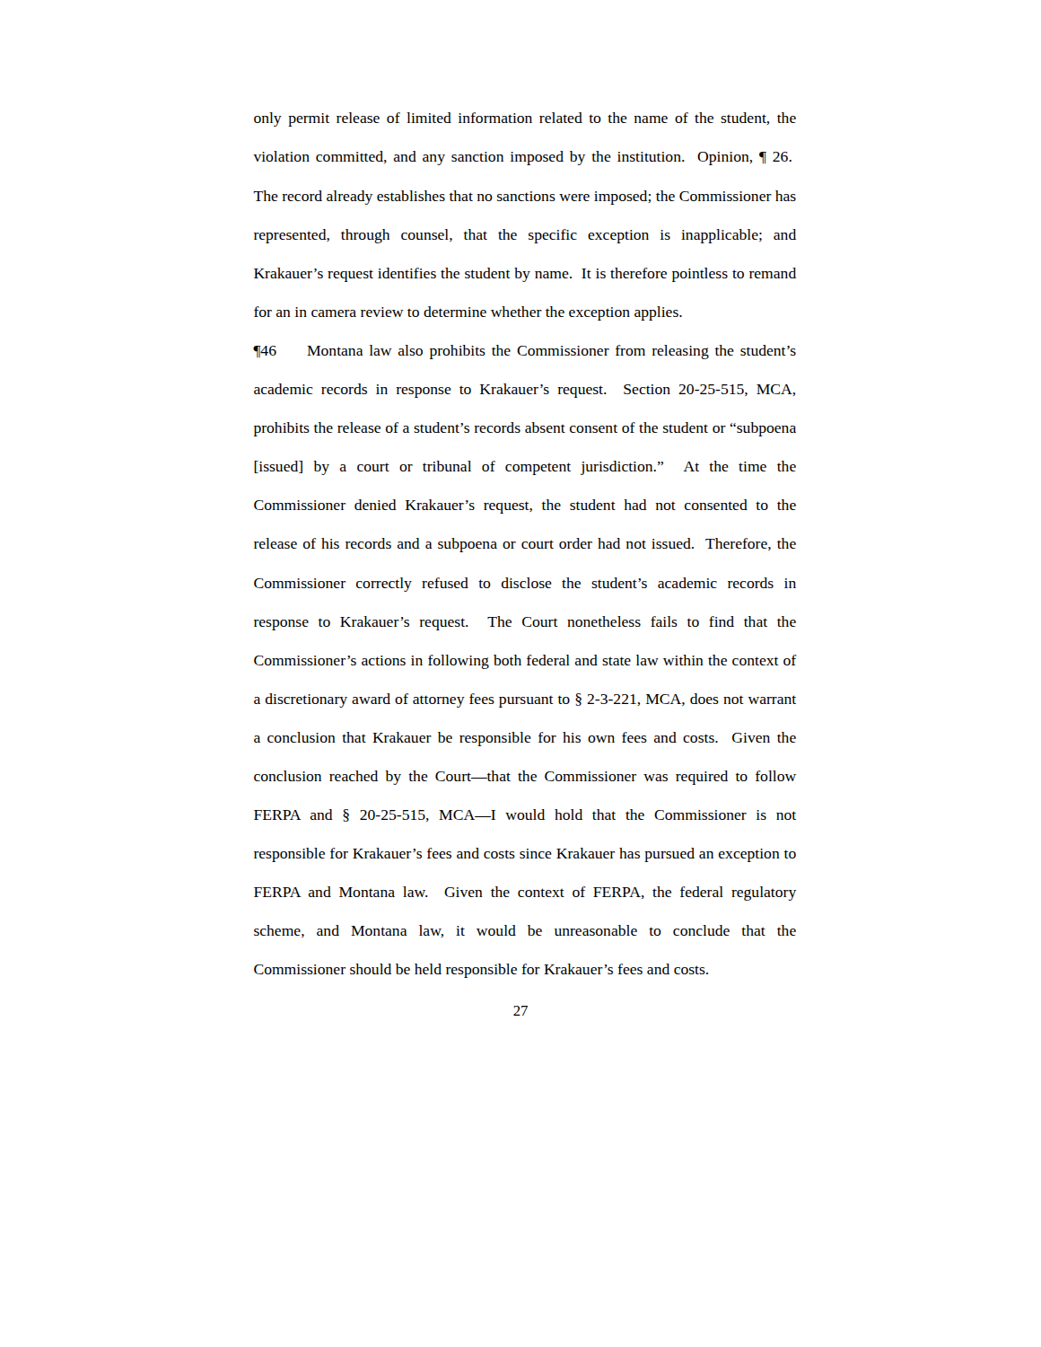only permit release of limited information related to the name of the student, the violation committed, and any sanction imposed by the institution. Opinion, ¶ 26. The record already establishes that no sanctions were imposed; the Commissioner has represented, through counsel, that the specific exception is inapplicable; and Krakauer’s request identifies the student by name. It is therefore pointless to remand for an in camera review to determine whether the exception applies.
¶46 Montana law also prohibits the Commissioner from releasing the student’s academic records in response to Krakauer’s request. Section 20-25-515, MCA, prohibits the release of a student’s records absent consent of the student or “subpoena [issued] by a court or tribunal of competent jurisdiction.” At the time the Commissioner denied Krakauer’s request, the student had not consented to the release of his records and a subpoena or court order had not issued. Therefore, the Commissioner correctly refused to disclose the student’s academic records in response to Krakauer’s request. The Court nonetheless fails to find that the Commissioner’s actions in following both federal and state law within the context of a discretionary award of attorney fees pursuant to § 2-3-221, MCA, does not warrant a conclusion that Krakauer be responsible for his own fees and costs. Given the conclusion reached by the Court—that the Commissioner was required to follow FERPA and § 20-25-515, MCA—I would hold that the Commissioner is not responsible for Krakauer’s fees and costs since Krakauer has pursued an exception to FERPA and Montana law. Given the context of FERPA, the federal regulatory scheme, and Montana law, it would be unreasonable to conclude that the Commissioner should be held responsible for Krakauer’s fees and costs.
27